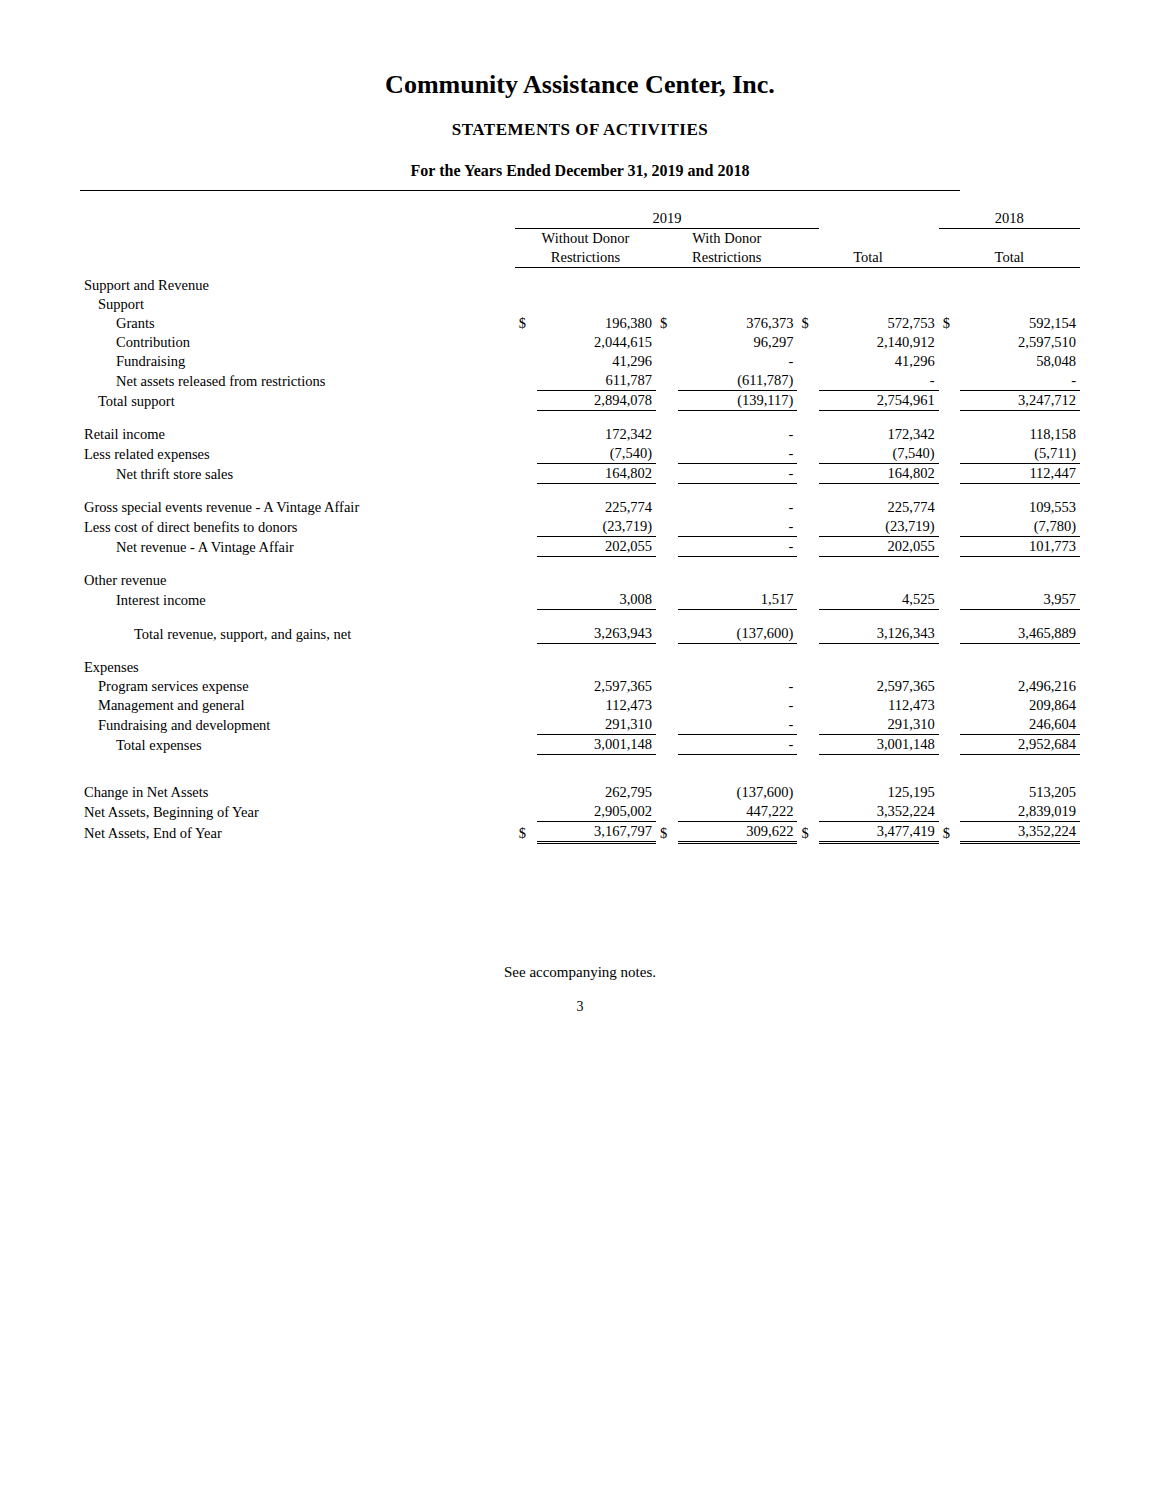Community Assistance Center, Inc.
STATEMENTS OF ACTIVITIES
For the Years Ended December 31, 2019 and 2018
| | 2019 | | 2018 |
| | Without Donor | With Donor | | |
| | Restrictions | Restrictions | Total | Total |
| Support and Revenue | |
| Support | |
| Grants | $ | 196,380 | $ | 376,373 | $ | 572,753 | $ | 592,154 |
| Contribution | | 2,044,615 | | 96,297 | | 2,140,912 | | 2,597,510 |
| Fundraising | | 41,296 | | - | | 41,296 | | 58,048 |
| Net assets released from restrictions | | 611,787 | | (611,787) | | - | | - |
| Total support | | 2,894,078 | | (139,117) | | 2,754,961 | | 3,247,712 |
| Retail income | | 172,342 | | - | | 172,342 | | 118,158 |
| Less related expenses | | (7,540) | | - | | (7,540) | | (5,711) |
| Net thrift store sales | | 164,802 | | - | | 164,802 | | 112,447 |
| Gross special events revenue - A Vintage Affair | | 225,774 | | - | | 225,774 | | 109,553 |
| Less cost of direct benefits to donors | | (23,719) | | - | | (23,719) | | (7,780) |
| Net revenue - A Vintage Affair | | 202,055 | | - | | 202,055 | | 101,773 |
| Other revenue | |
| Interest income | | 3,008 | | 1,517 | | 4,525 | | 3,957 |
| Total revenue, support, and gains, net | | 3,263,943 | | (137,600) | | 3,126,343 | | 3,465,889 |
| Expenses | |
| Program services expense | | 2,597,365 | | - | | 2,597,365 | | 2,496,216 |
| Management and general | | 112,473 | | - | | 112,473 | | 209,864 |
| Fundraising and development | | 291,310 | | - | | 291,310 | | 246,604 |
| Total expenses | | 3,001,148 | | - | | 3,001,148 | | 2,952,684 |
| Change in Net Assets | | 262,795 | | (137,600) | | 125,195 | | 513,205 |
| Net Assets, Beginning of Year | | 2,905,002 | | 447,222 | | 3,352,224 | | 2,839,019 |
| Net Assets, End of Year | $ | 3,167,797 | $ | 309,622 | $ | 3,477,419 | $ | 3,352,224 |
See accompanying notes.
3